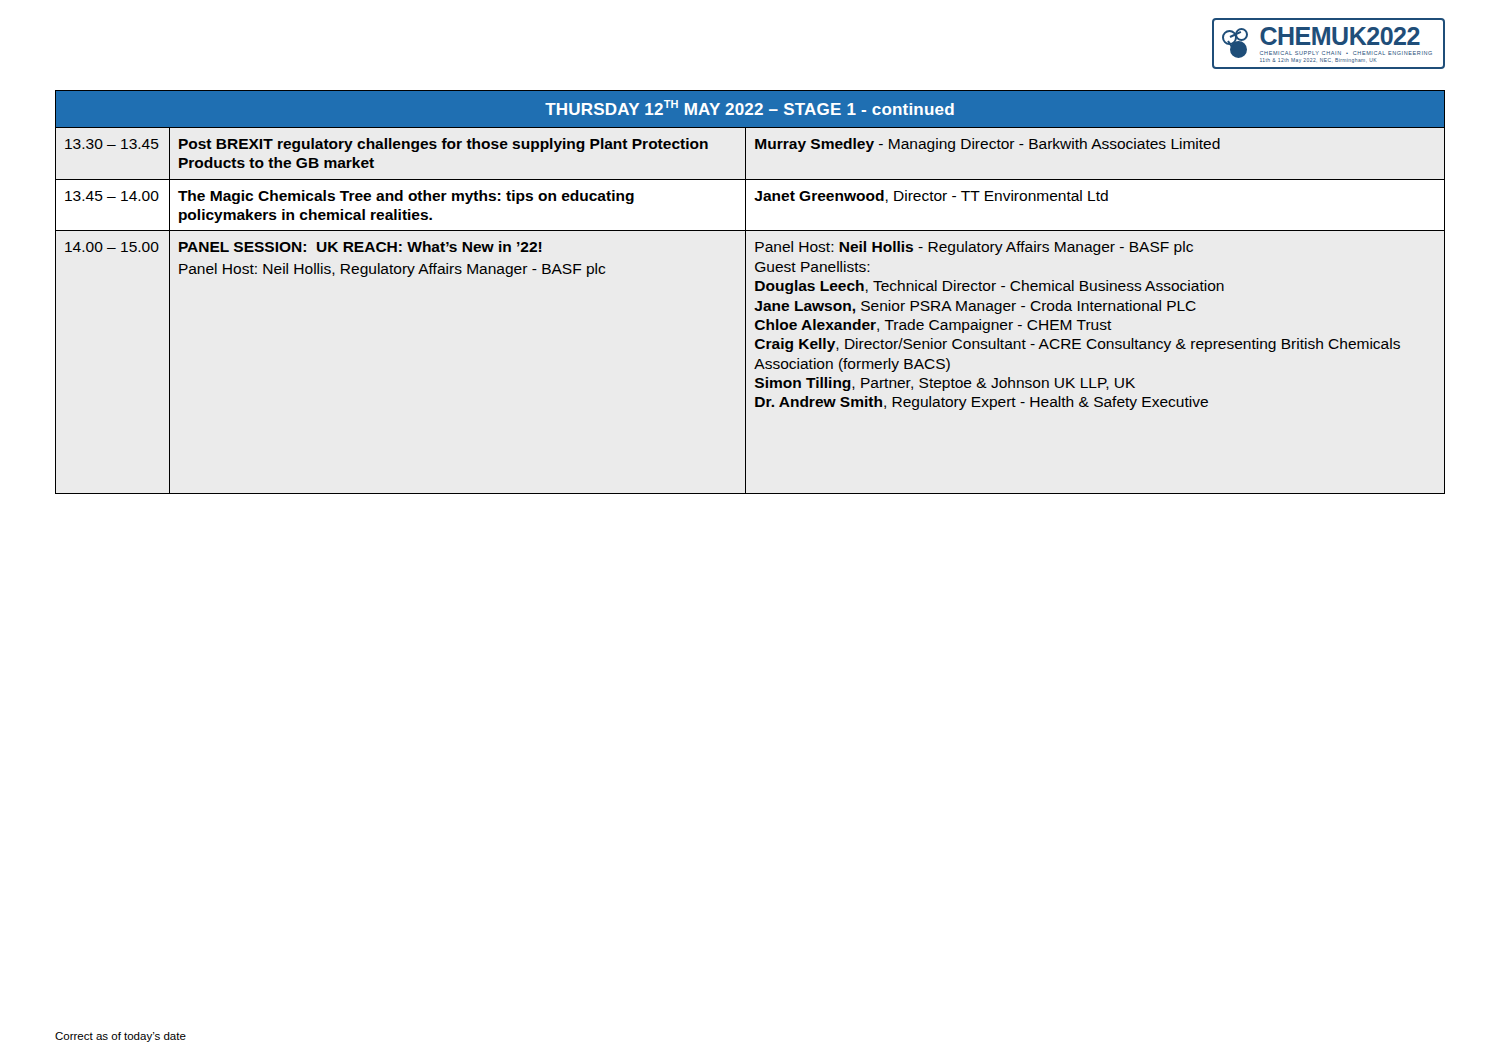CHEMUK2022 CHEMICAL SUPPLY CHAIN • CHEMICAL ENGINEERING 11th & 12th May 2022, NEC, Birmingham, UK
| THURSDAY 12 TH MAY 2022 – STAGE 1 - continued |
| --- |
| 13.30 – 13.45 | Post BREXIT regulatory challenges for those supplying Plant Protection Products to the GB market | Murray Smedley - Managing Director - Barkwith Associates Limited |
| 13.45 – 14.00 | The Magic Chemicals Tree and other myths: tips on educating policymakers in chemical realities. | Janet Greenwood , Director - TT Environmental Ltd |
| 14.00 – 15.00 | PANEL SESSION: UK REACH: What’s New in ’22! Panel Host: Neil Hollis, Regulatory Affairs Manager - BASF plc | Panel Host: Neil Hollis - Regulatory Affairs Manager - BASF plc Guest Panellists: Douglas Leech , Technical Director - Chemical Business Association Jane Lawson, Senior PSRA Manager - Croda International PLC Chloe Alexander , Trade Campaigner - CHEM Trust Craig Kelly , Director/Senior Consultant - ACRE Consultancy & representing British Chemicals Association (formerly BACS) Simon Tilling , Partner, Steptoe & Johnson UK LLP, UK Dr. Andrew Smith , Regulatory Expert - Health & Safety Executive |
Correct as of today’s date